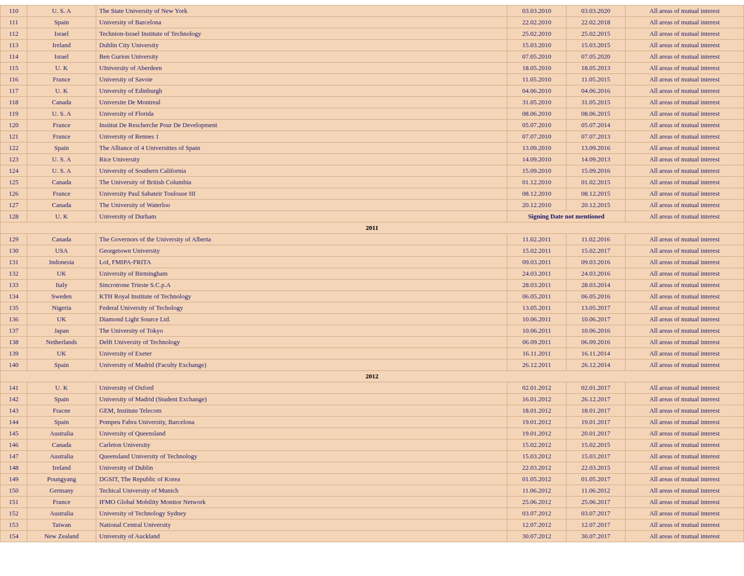| 110 | U. S. A | The State University of New York | 03.03.2010 | 03.03.2020 | All areas of mutual interest |
| 111 | Spain | University of Barcelona | 22.02.2010 | 22.02.2018 | All areas of mutual interest |
| 112 | Israel | Technion-Israel Institute of Technology | 25.02.2010 | 25.02.2015 | All areas of mutual interest |
| 113 | Ireland | Dublin City University | 15.03.2010 | 15.03.2015 | All areas of mutual interest |
| 114 | Israel | Ben Gurion University | 07.05.2010 | 07.05.2020 | All areas of mutual interest |
| 115 | U. K | UIniversity of Aberdeen | 18.05.2010 | 18.05.2013 | All areas of mutual interest |
| 116 | France | University of Savoie | 11.05.2010 | 11.05.2015 | All areas of mutual interest |
| 117 | U. K | University of Edinburgh | 04.06.2010 | 04.06.2016 | All areas of mutual interest |
| 118 | Canada | Universite De Montreal | 31.05.2010 | 31.05.2015 | All areas of mutual interest |
| 119 | U. S. A | University of Florida | 08.06.2010 | 08.06.2015 | All areas of mutual interest |
| 120 | France | Institut De Rescherche Pour De Development | 05.07.2010 | 05.07.2014 | All areas of mutual interest |
| 121 | France | University of Rennes 1 | 07.07.2010 | 07.07.2013 | All areas of mutual interest |
| 122 | Spain | The Alliance of 4 Universities of Spain | 13.09.2010 | 13.09.2016 | All areas of mutual interest |
| 123 | U. S. A | Rice University | 14.09.2010 | 14.09.2013 | All areas of mutual interest |
| 124 | U. S. A | University of Southern California | 15.09.2010 | 15.09.2016 | All areas of mutual interest |
| 125 | Canada | The University of British Columbia | 01.12.2010 | 01.02.2015 | All areas of mutual interest |
| 126 | France | University Paul Sabateir Toulouse III | 08.12.2010 | 08.12.2015 | All areas of mutual interest |
| 127 | Canada | The University of Waterloo | 20.12.2010 | 20.12.2015 | All areas of mutual interest |
| 128 | U. K | University of Durham | Signing Date not mentioned | All areas of mutual interest |
| 2011 |
| 129 | Canada | The Governors of the University of Alberta | 11.02.2011 | 11.02.2016 | All areas of mutual interest |
| 130 | USA | Georgetown University | 15.02.2011 | 15.02.2017 | All areas of mutual interest |
| 131 | Indonesia | LoI, FMIPA-FRITA | 09.03.2011 | 09.03.2016 | All areas of mutual interest |
| 132 | UK | University of Birmingham | 24.03.2011 | 24.03.2016 | All areas of mutual interest |
| 133 | Italy | Sincrotrone Trieste S.C.p.A | 28.03.2011 | 28.03.2014 | All areas of mutual interest |
| 134 | Sweden | KTH Royal Institute of Technology | 06.05.2011 | 06.05.2016 | All areas of mutual interest |
| 135 | Nigeria | Federal University of Techology | 13.05.2011 | 13.05.2017 | All areas of mutual interest |
| 136 | UK | Diamond Light Source Ltd. | 10.06.2011 | 10.06.2017 | All areas of mutual interest |
| 137 | Japan | The University of Tokyo | 10.06.2011 | 10.06.2016 | All areas of mutual interest |
| 138 | Netherlands | Delft University of Technology | 06.09.2011 | 06.09.2016 | All areas of mutual interest |
| 139 | UK | University of Exeter | 16.11.2011 | 16.11.2014 | All areas of mutual interest |
| 140 | Spain | University of Madrid (Faculty Exchange) | 26.12.2011 | 26.12.2014 | All areas of mutual interest |
| 2012 |
| 141 | U. K | University of Oxford | 02.01.2012 | 02.01.2017 | All areas of mutual interest |
| 142 | Spain | University of Madrid (Student Exchange) | 16.01.2012 | 26.12.2017 | All areas of mutual interest |
| 143 | Fracne | GEM, Institute Telecom | 18.01.2012 | 18.01.2017 | All areas of mutual interest |
| 144 | Spain | Pompeu Fabra University, Barcelona | 19.01.2012 | 19.01.2017 | All areas of mutual interest |
| 145 | Australia | University of Queensland | 19.01.2012 | 20.01.2017 | All areas of mutual interest |
| 146 | Canada | Carleton University | 15.02.2012 | 15.02.2015 | All areas of mutual interest |
| 147 | Australia | Queensland University of Technology | 15.03.2012 | 15.03.2017 | All areas of mutual interest |
| 148 | Ireland | University of Dublin | 22.03.2012 | 22.03.2015 | All areas of mutual interest |
| 149 | Poungyang | DGSIT, The Republic of Korea | 01.05.2012 | 01.05.2017 | All areas of mutual interest |
| 150 | Germany | Techical University of Munich | 11.06.2012 | 11.06.2012 | All areas of mutual interest |
| 151 | France | IFMO Global Mobility Monitor Network | 25.06.2012 | 25.06.2017 | All areas of mutual interest |
| 152 | Australia | University of Technology Sydney | 03.07.2012 | 03.07.2017 | All areas of mutual interest |
| 153 | Taiwan | National Central University | 12.07.2012 | 12.07.2017 | All areas of mutual interest |
| 154 | New Zealand | University of Auckland | 30.07.2012 | 30.07.2017 | All areas of mutual interest |